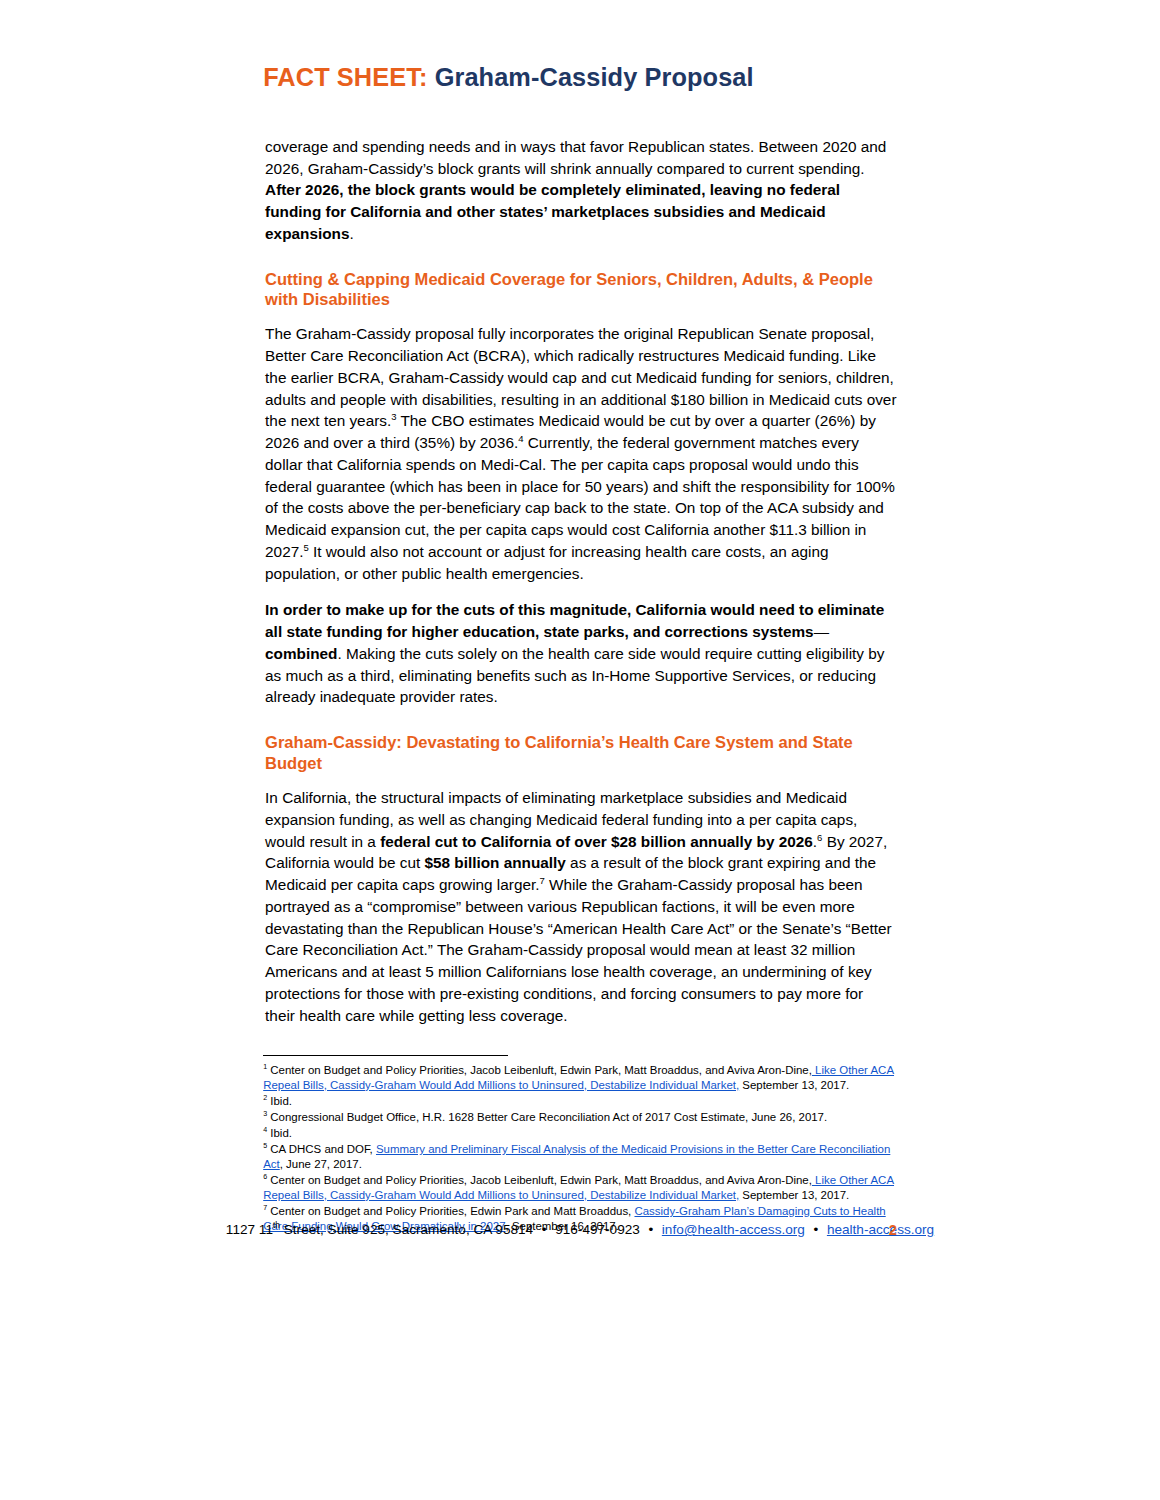FACT SHEET: Graham-Cassidy Proposal
coverage and spending needs and in ways that favor Republican states. Between 2020 and 2026, Graham-Cassidy’s block grants will shrink annually compared to current spending. After 2026, the block grants would be completely eliminated, leaving no federal funding for California and other states’ marketplaces subsidies and Medicaid expansions.
Cutting & Capping Medicaid Coverage for Seniors, Children, Adults, & People with Disabilities
The Graham-Cassidy proposal fully incorporates the original Republican Senate proposal, Better Care Reconciliation Act (BCRA), which radically restructures Medicaid funding. Like the earlier BCRA, Graham-Cassidy would cap and cut Medicaid funding for seniors, children, adults and people with disabilities, resulting in an additional $180 billion in Medicaid cuts over the next ten years.3 The CBO estimates Medicaid would be cut by over a quarter (26%) by 2026 and over a third (35%) by 2036.4 Currently, the federal government matches every dollar that California spends on Medi-Cal. The per capita caps proposal would undo this federal guarantee (which has been in place for 50 years) and shift the responsibility for 100% of the costs above the per-beneficiary cap back to the state. On top of the ACA subsidy and Medicaid expansion cut, the per capita caps would cost California another $11.3 billion in 2027.5 It would also not account or adjust for increasing health care costs, an aging population, or other public health emergencies.
In order to make up for the cuts of this magnitude, California would need to eliminate all state funding for higher education, state parks, and corrections systems—combined. Making the cuts solely on the health care side would require cutting eligibility by as much as a third, eliminating benefits such as In-Home Supportive Services, or reducing already inadequate provider rates.
Graham-Cassidy: Devastating to California’s Health Care System and State Budget
In California, the structural impacts of eliminating marketplace subsidies and Medicaid expansion funding, as well as changing Medicaid federal funding into a per capita caps, would result in a federal cut to California of over $28 billion annually by 2026.6 By 2027, California would be cut $58 billion annually as a result of the block grant expiring and the Medicaid per capita caps growing larger.7 While the Graham-Cassidy proposal has been portrayed as a “compromise” between various Republican factions, it will be even more devastating than the Republican House’s “American Health Care Act” or the Senate’s “Better Care Reconciliation Act.” The Graham-Cassidy proposal would mean at least 32 million Americans and at least 5 million Californians lose health coverage, an undermining of key protections for those with pre-existing conditions, and forcing consumers to pay more for their health care while getting less coverage.
1 Center on Budget and Policy Priorities, Jacob Leibenluft, Edwin Park, Matt Broaddus, and Aviva Aron-Dine, Like Other ACA Repeal Bills, Cassidy-Graham Would Add Millions to Uninsured, Destabilize Individual Market, September 13, 2017.
2 Ibid.
3 Congressional Budget Office, H.R. 1628 Better Care Reconciliation Act of 2017 Cost Estimate, June 26, 2017.
4 Ibid.
5 CA DHCS and DOF, Summary and Preliminary Fiscal Analysis of the Medicaid Provisions in the Better Care Reconciliation Act, June 27, 2017.
6 Center on Budget and Policy Priorities, Jacob Leibenluft, Edwin Park, Matt Broaddus, and Aviva Aron-Dine, Like Other ACA Repeal Bills, Cassidy-Graham Would Add Millions to Uninsured, Destabilize Individual Market, September 13, 2017.
7 Center on Budget and Policy Priorities, Edwin Park and Matt Broaddus, Cassidy-Graham Plan’s Damaging Cuts to Health Care Funding Would Grow Dramatically in 2027, September 16, 2017.
1127 11th Street, Suite 925, Sacramento, CA 95814 • 916-497-0923 • info@health-access.org • health-access.org 2